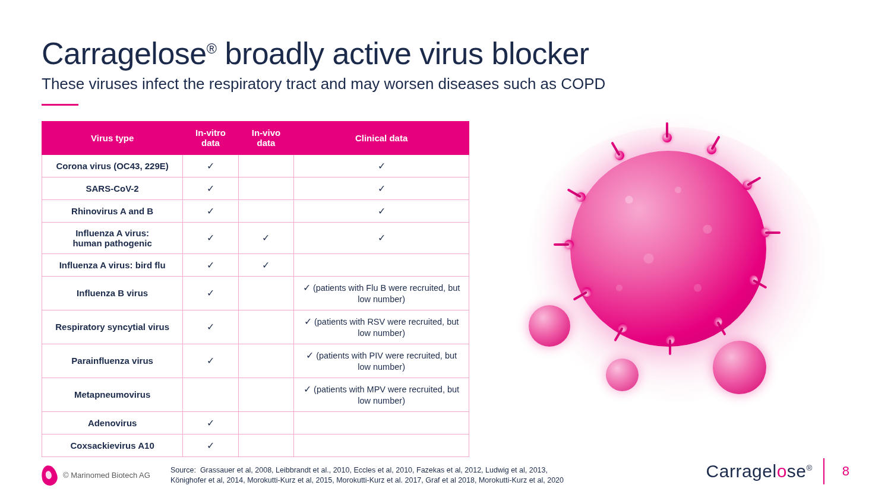Carragelose® broadly active virus blocker
These viruses infect the respiratory tract and may worsen diseases such as COPD
| Virus type | In-vitro data | In-vivo data | Clinical data |
| --- | --- | --- | --- |
| Corona virus (OC43, 229E) | ✓ | | ✓ |
| SARS-CoV-2 | ✓ | | ✓ |
| Rhinovirus A and B | ✓ | | ✓ |
| Influenza A virus: human pathogenic | ✓ | ✓ | ✓ |
| Influenza A virus: bird flu | ✓ | ✓ | |
| Influenza B virus | ✓ | | ✓ (patients with Flu B were recruited, but low number) |
| Respiratory syncytial virus | ✓ | | ✓ (patients with RSV were recruited, but low number) |
| Parainfluenza virus | ✓ | | ✓ (patients with PIV were recruited, but low number) |
| Metapneumovirus | | | ✓ (patients with MPV were recruited, but low number) |
| Adenovirus | ✓ | | |
| Coxsackievirus A10 | ✓ | | |
© Marinomed Biotech AG
Source: Grassauer et al, 2008, Leibbrandt et al., 2010, Eccles et al, 2010, Fazekas et al, 2012, Ludwig et al, 2013,
Könighofer et al, 2014, Morokutti-Kurz et al, 2015, Morokutti-Kurz et al. 2017, Graf et al 2018, Morokutti-Kurz et al, 2020
Carragelose® 8